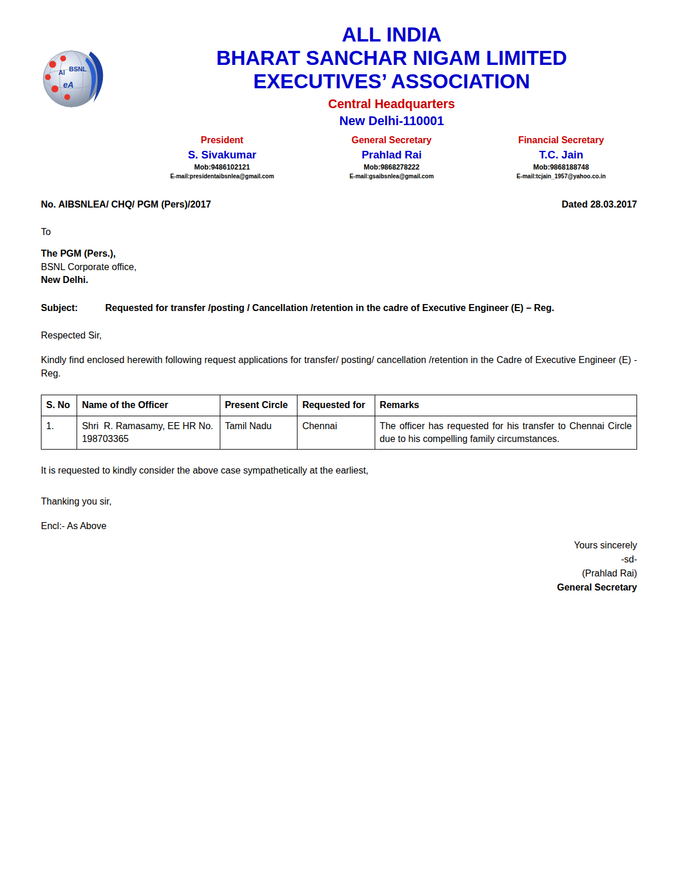AI BSNL eA
ALL INDIA BHARAT SANCHAR NIGAM LIMITED EXECUTIVES’ ASSOCIATION
Central Headquarters
New Delhi-110001
President
S. Sivakumar
Mob:9486102121
E-mail:presidentaibsnlea@gmail.com
General Secretary
Prahlad Rai
Mob:9868278222
E-mail:gsaibsnlea@gmail.com
Financial Secretary
T.C. Jain
Mob:9868188748
E-mail:tcjain_1957@yahoo.co.in
No. AIBSNLEA/ CHQ/ PGM (Pers)/2017 Dated 28.03.2017
To
The PGM (Pers.),
BSNL Corporate office,
New Delhi.
Subject:
Requested for transfer /posting / Cancellation /retention in the cadre of Executive Engineer (E) – Reg.
Respected Sir,
Kindly find enclosed herewith following request applications for transfer/ posting/ cancellation /retention in the Cadre of Executive Engineer (E) - Reg.
| S. No | Name of the Officer | Present Circle | Requested for | Remarks |
| --- | --- | --- | --- | --- |
| 1. | Shri R. Ramasamy, EE HR No. 198703365 | Tamil Nadu | Chennai | The officer has requested for his transfer to Chennai Circle due to his compelling family circumstances. |
It is requested to kindly consider the above case sympathetically at the earliest,
Thanking you sir,
Encl:- As Above
Yours sincerely
-sd-
(Prahlad Rai)
General Secretary